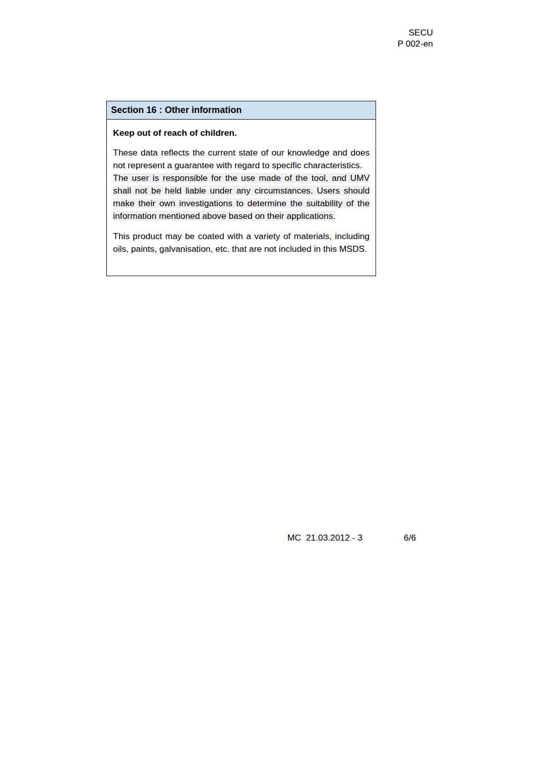SECU
P 002-en
Section 16 : Other information
Keep out of reach of children.
These data reflects the current state of our knowledge and does not represent a guarantee with regard to specific characteristics.
The user is responsible for the use made of the tool, and UMV shall not be held liable under any circumstances. Users should make their own investigations to determine the suitability of the information mentioned above based on their applications.
This product may be coated with a variety of materials, including oils, paints, galvanisation, etc. that are not included in this MSDS.
MC 21.03.2012 - 3 6/6